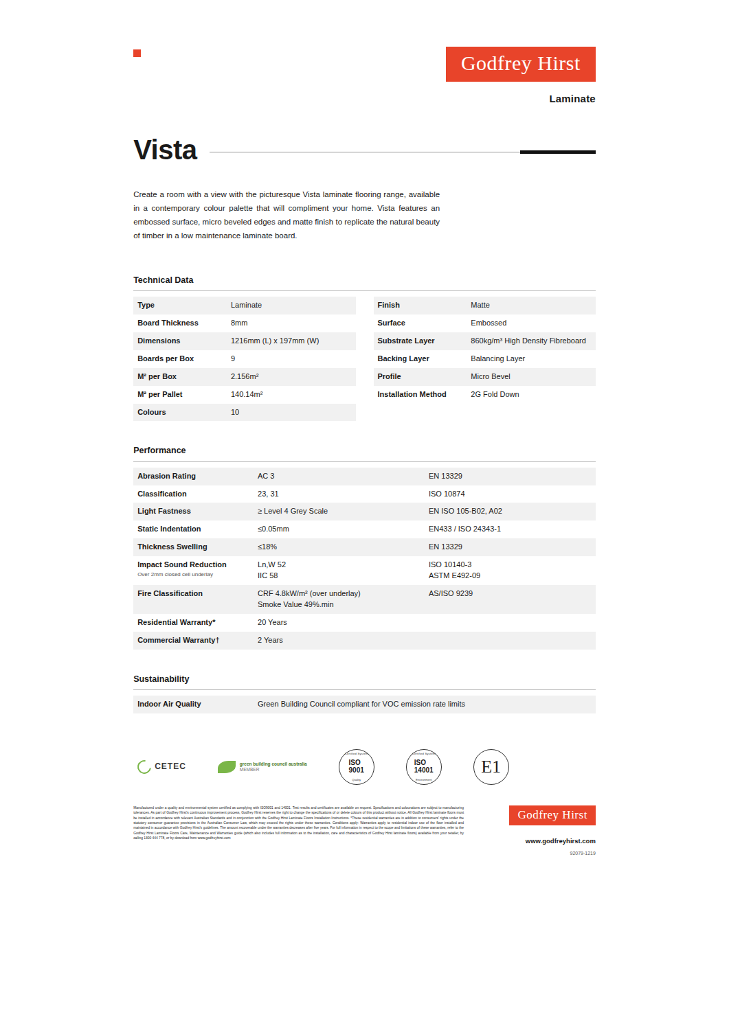Godfrey Hirst
Laminate
Vista
Create a room with a view with the picturesque Vista laminate flooring range, available in a contemporary colour palette that will compliment your home. Vista features an embossed surface, micro beveled edges and matte finish to replicate the natural beauty of timber in a low maintenance laminate board.
Technical Data
| Type | Laminate |
| Board Thickness | 8mm |
| Dimensions | 1216mm (L) x 197mm (W) |
| Boards per Box | 9 |
| M² per Box | 2.156m² |
| M² per Pallet | 140.14m² |
| Colours | 10 |
| Finish | Matte |
| Surface | Embossed |
| Substrate Layer | 860kg/m³ High Density Fibreboard |
| Backing Layer | Balancing Layer |
| Profile | Micro Bevel |
| Installation Method | 2G Fold Down |
Performance
| Abrasion Rating | AC 3 | EN 13329 |
| Classification | 23, 31 | ISO 10874 |
| Light Fastness | ≥ Level 4 Grey Scale | EN ISO 105-B02, A02 |
| Static Indentation | ≤0.05mm | EN433 / ISO 24343-1 |
| Thickness Swelling | ≤18% | EN 13329 |
| Impact Sound Reduction Over 2mm closed cell underlay | Ln,W 52 IIC 58 | ISO 10140-3 ASTM E492-09 |
| Fire Classification | CRF 4.8kW/m² (over underlay) Smoke Value 49%.min | AS/ISO 9239 |
| Residential Warranty* | 20 Years | |
| Commercial Warranty† | 2 Years | |
Sustainability
| Indoor Air Quality | Green Building Council compliant for VOC emission rate limits |
CETEC
green building council australiaMEMBER
Certified System ISO
9001 Quality
Certified System ISO
14001 Environment
E1
Manufactured under a quality and environmental system certified as complying with ISO9001 and 14001. Test results and certificates are available on request. Specifications and colourations are subject to manufacturing tolerances. As part of Godfrey Hirst's continuous improvement process, Godfrey Hirst reserves the right to change the specifications of or delete colours of this product without notice. All Godfrey Hirst laminate floors must be installed in accordance with relevant Australian Standards and in conjunction with the Godfrey Hirst Laminate Floors Installation Instructions. *These residential warranties are in addition to consumers' rights under the statutory consumer guarantee provisions in the Australian Consumer Law, which may exceed the rights under these warranties. Conditions apply: Warranties apply to residential indoor use of the floor installed and maintained in accordance with Godfrey Hirst's guidelines. The amount recoverable under the warranties decreases after five years. For full information in respect to the scope and limitations of these warranties, refer to the Godfrey Hirst Laminate Floors Care, Maintenance and Warranties guide (which also includes full information as to the installation, care and characteristics of Godfrey Hirst laminate floors) available from your retailer, by calling 1300 444 778, or by download from www.godfreyhirst.com
Godfrey Hirst
www.godfreyhirst.com
92079-1219